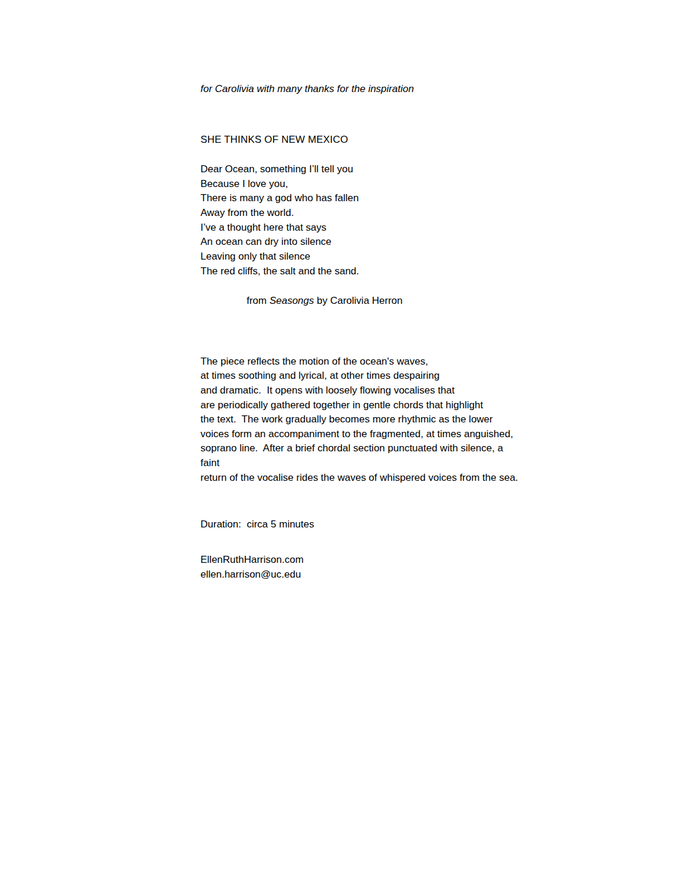for Carolivia with many thanks for the inspiration
SHE THINKS OF NEW MEXICO
Dear Ocean, something I’ll tell you
Because I love you,
There is many a god who has fallen
Away from the world.
I’ve a thought here that says
An ocean can dry into silence
Leaving only that silence
The red cliffs, the salt and the sand.
from Seasongs by Carolivia Herron
The piece reflects the motion of the ocean's waves,
at times soothing and lyrical, at other times despairing
and dramatic. It opens with loosely flowing vocalises that
are periodically gathered together in gentle chords that highlight
the text. The work gradually becomes more rhythmic as the lower
voices form an accompaniment to the fragmented, at times anguished,
soprano line. After a brief chordal section punctuated with silence, a faint
return of the vocalise rides the waves of whispered voices from the sea.
Duration: circa 5 minutes
EllenRuthHarrison.com
ellen.harrison@uc.edu